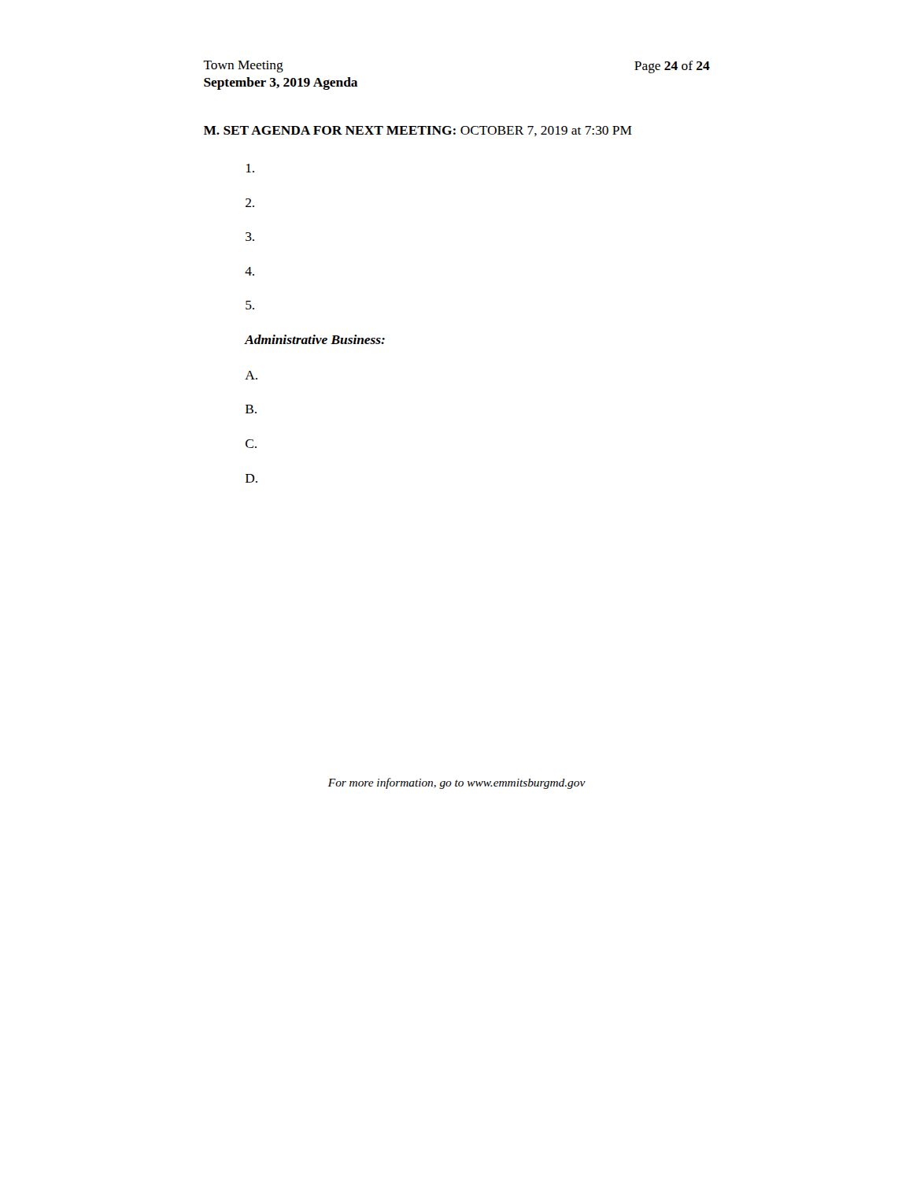Town Meeting
September 3, 2019 Agenda
Page 24 of 24
M. SET AGENDA FOR NEXT MEETING: OCTOBER 7, 2019 at 7:30 PM
1.
2.
3.
4.
5.
Administrative Business:
A.
B.
C.
D.
For more information, go to www.emmitsburgmd.gov